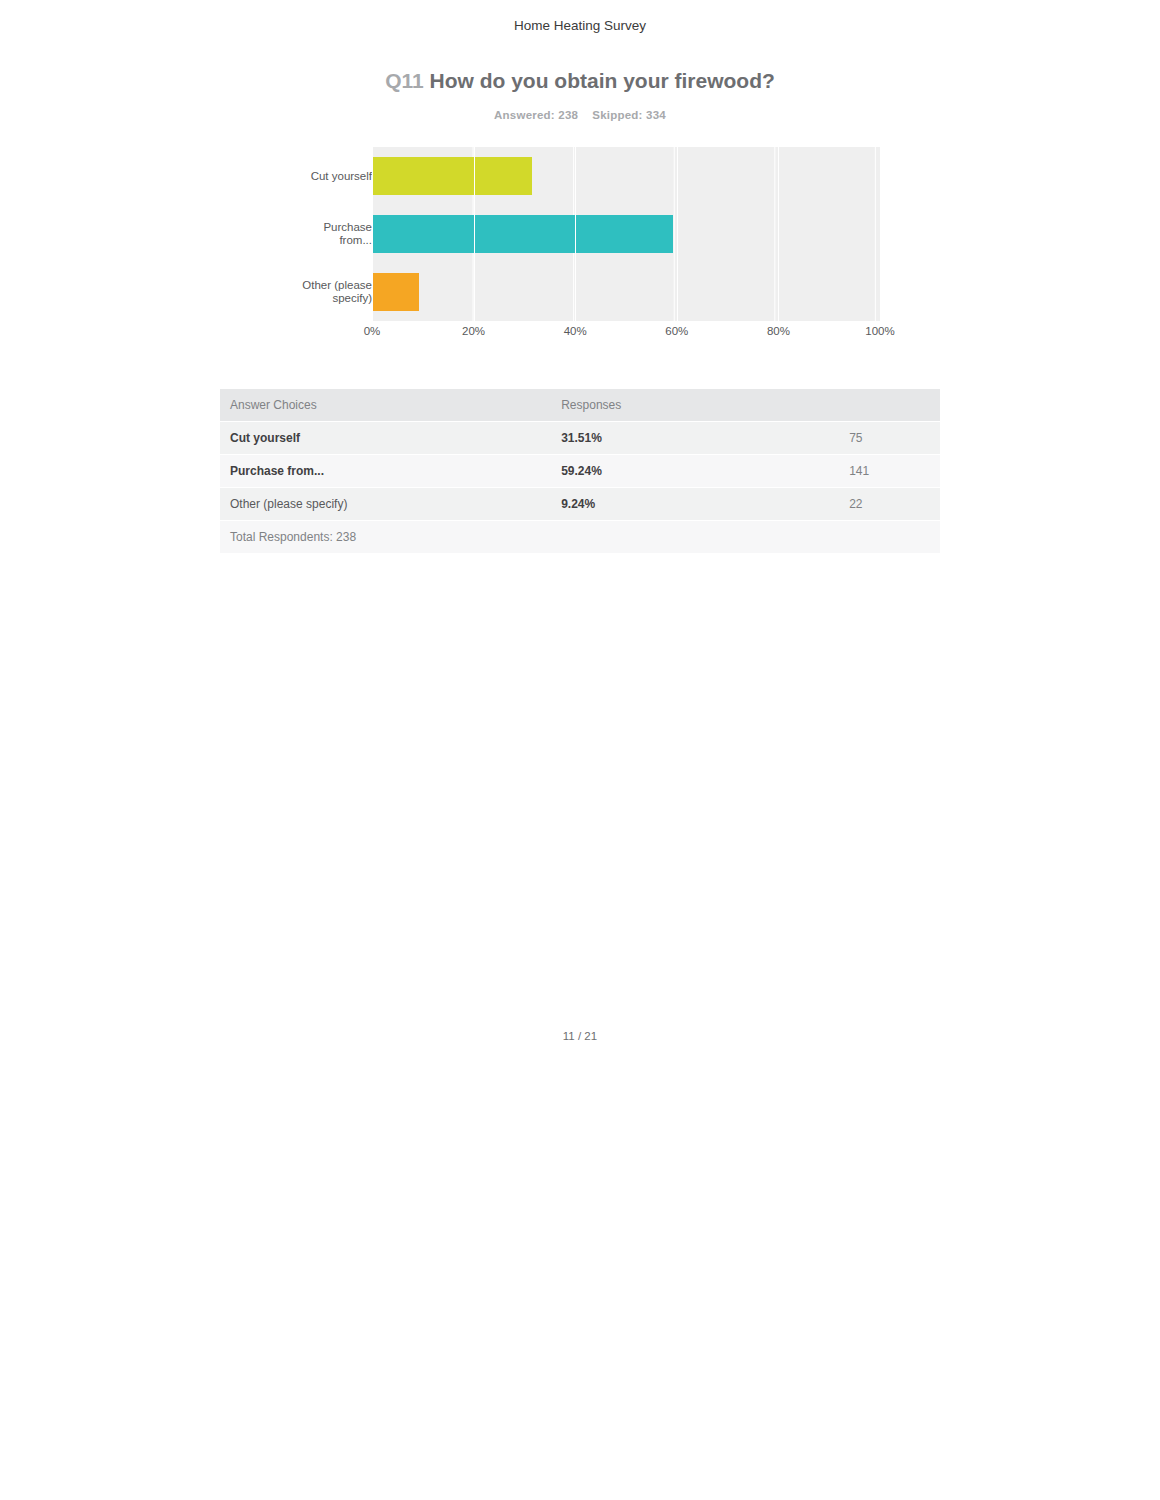Home Heating Survey
Q11 How do you obtain your firewood?
Answered: 238 Skipped: 334
| Cut yourself | |
| Purchase from... | |
| Other (please specify) | |
0% 20% 40% 60% 80% 100%
| Answer Choices | Responses |
| --- | --- |
| Cut yourself | 31.51% | 75 |
| Purchase from... | 59.24% | 141 |
| Other (please specify) | 9.24% | 22 |
| Total Respondents: 238 |
11 / 21